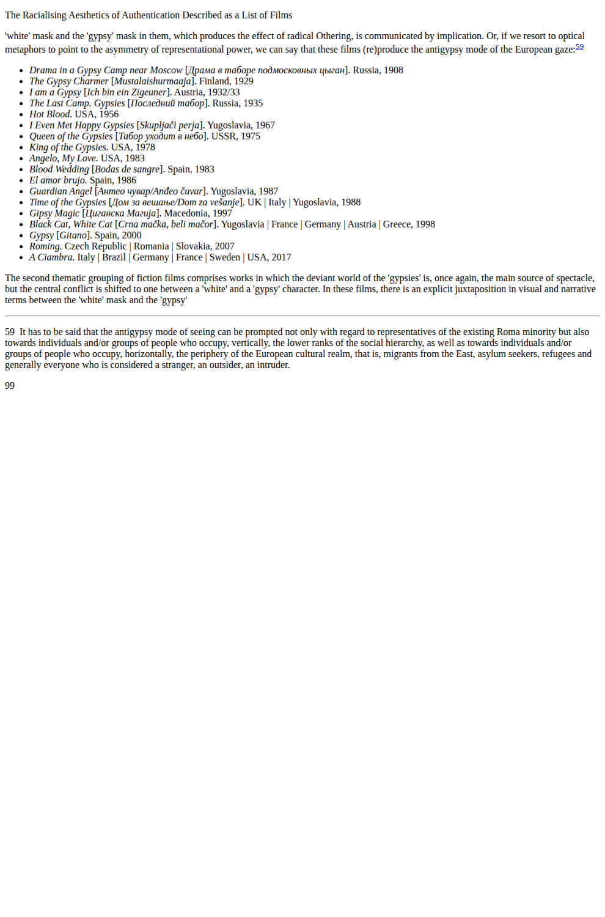The Racialising Aesthetics of Authentication Described as a List of Films
'white' mask and the 'gypsy' mask in them, which produces the effect of radical Othering, is communicated by implication. Or, if we resort to optical metaphors to point to the asymmetry of representational power, we can say that these films (re)produce the antigypsy mode of the European gaze:59
Drama in a Gypsy Camp near Moscow [Драма в таборе подмосковных цыган]. Russia, 1908
The Gypsy Charmer [Mustalaishurmaaja]. Finland, 1929
I am a Gypsy [Ich bin ein Zigeuner]. Austria, 1932/33
The Last Camp. Gypsies [Последний табор]. Russia, 1935
Hot Blood. USA, 1956
I Even Met Happy Gypsies [Skupljači perja]. Yugoslavia, 1967
Queen of the Gypsies [Табор уходит в небо]. USSR, 1975
King of the Gypsies. USA, 1978
Angelo, My Love. USA, 1983
Blood Wedding [Bodas de sangre]. Spain, 1983
El amor brujo. Spain, 1986
Guardian Angel [Антео чувар/Anđeo čuvar]. Yugoslavia, 1987
Time of the Gypsies [Дом за вешање/Dom za vešanje]. UK | Italy | Yugoslavia, 1988
Gipsy Magic [Циганска Магија]. Macedonia, 1997
Black Cat, White Cat [Crna mačka, beli mačor]. Yugoslavia | France | Germany | Austria | Greece, 1998
Gypsy [Gitano]. Spain, 2000
Roming. Czech Republic | Romania | Slovakia, 2007
A Ciambra. Italy | Brazil | Germany | France | Sweden | USA, 2017
The second thematic grouping of fiction films comprises works in which the deviant world of the 'gypsies' is, once again, the main source of spectacle, but the central conflict is shifted to one between a 'white' and a 'gypsy' character. In these films, there is an explicit juxtaposition in visual and narrative terms between the 'white' mask and the 'gypsy'
59 It has to be said that the antigypsy mode of seeing can be prompted not only with regard to representatives of the existing Roma minority but also towards individuals and/or groups of people who occupy, vertically, the lower ranks of the social hierarchy, as well as towards individuals and/or groups of people who occupy, horizontally, the periphery of the European cultural realm, that is, migrants from the East, asylum seekers, refugees and generally everyone who is considered a stranger, an outsider, an intruder.
99